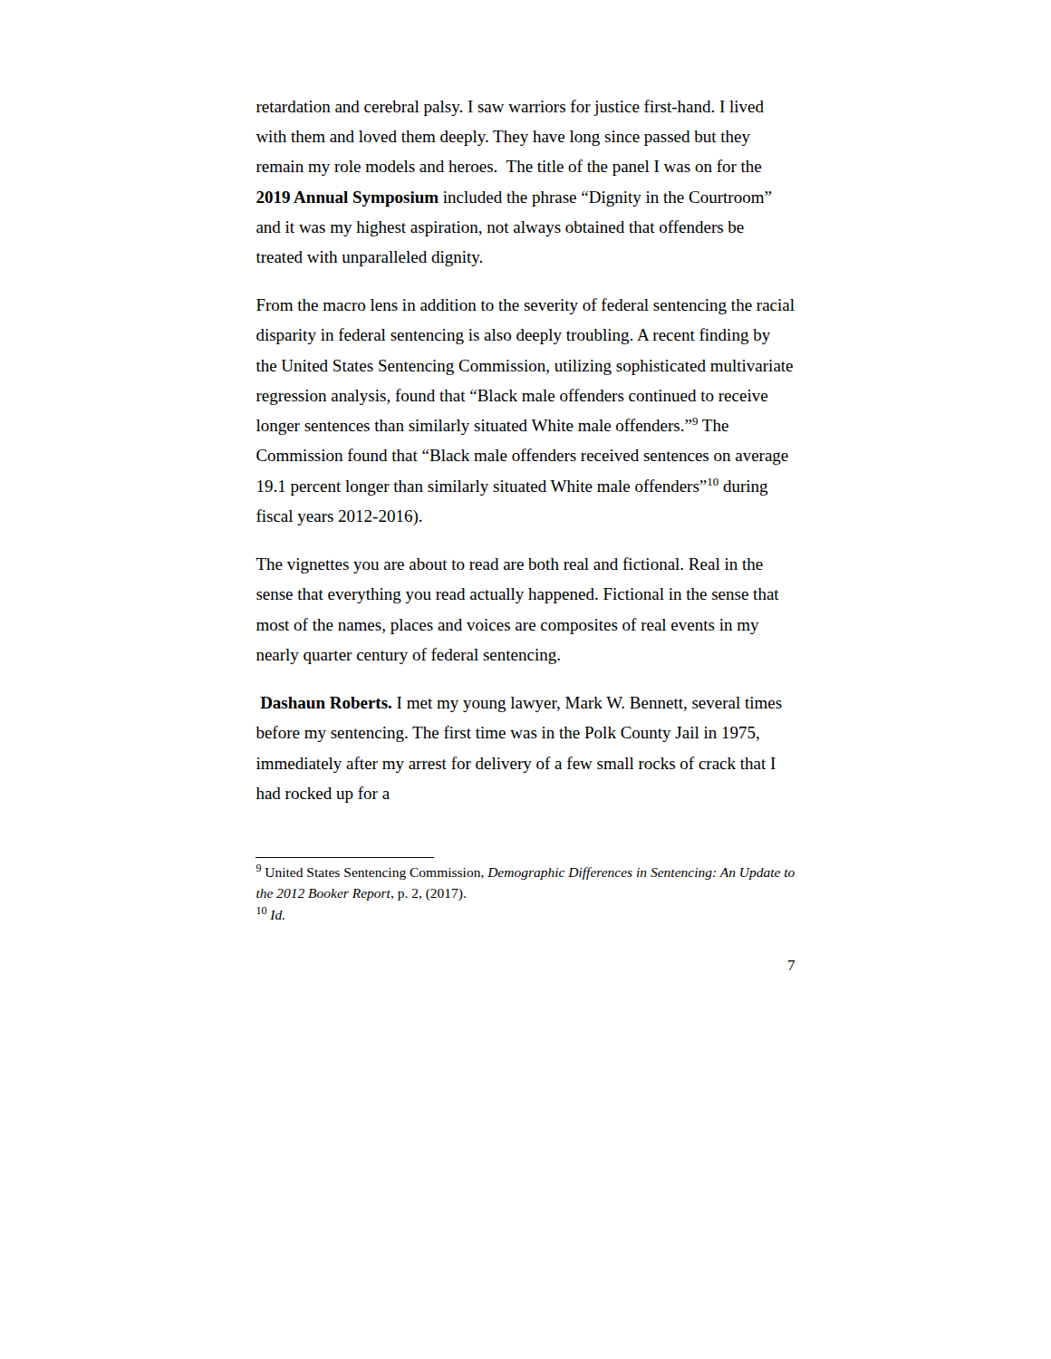retardation and cerebral palsy. I saw warriors for justice first-hand. I lived with them and loved them deeply. They have long since passed but they remain my role models and heroes. The title of the panel I was on for the 2019 Annual Symposium included the phrase “Dignity in the Courtroom” and it was my highest aspiration, not always obtained that offenders be treated with unparalleled dignity.
From the macro lens in addition to the severity of federal sentencing the racial disparity in federal sentencing is also deeply troubling. A recent finding by the United States Sentencing Commission, utilizing sophisticated multivariate regression analysis, found that “Black male offenders continued to receive longer sentences than similarly situated White male offenders.”9 The Commission found that “Black male offenders received sentences on average 19.1 percent longer than similarly situated White male offenders”10 during fiscal years 2012-2016).
The vignettes you are about to read are both real and fictional. Real in the sense that everything you read actually happened. Fictional in the sense that most of the names, places and voices are composites of real events in my nearly quarter century of federal sentencing.
Dashaun Roberts. I met my young lawyer, Mark W. Bennett, several times before my sentencing. The first time was in the Polk County Jail in 1975, immediately after my arrest for delivery of a few small rocks of crack that I had rocked up for a
9 United States Sentencing Commission, Demographic Differences in Sentencing: An Update to the 2012 Booker Report, p. 2, (2017).
10 Id.
7